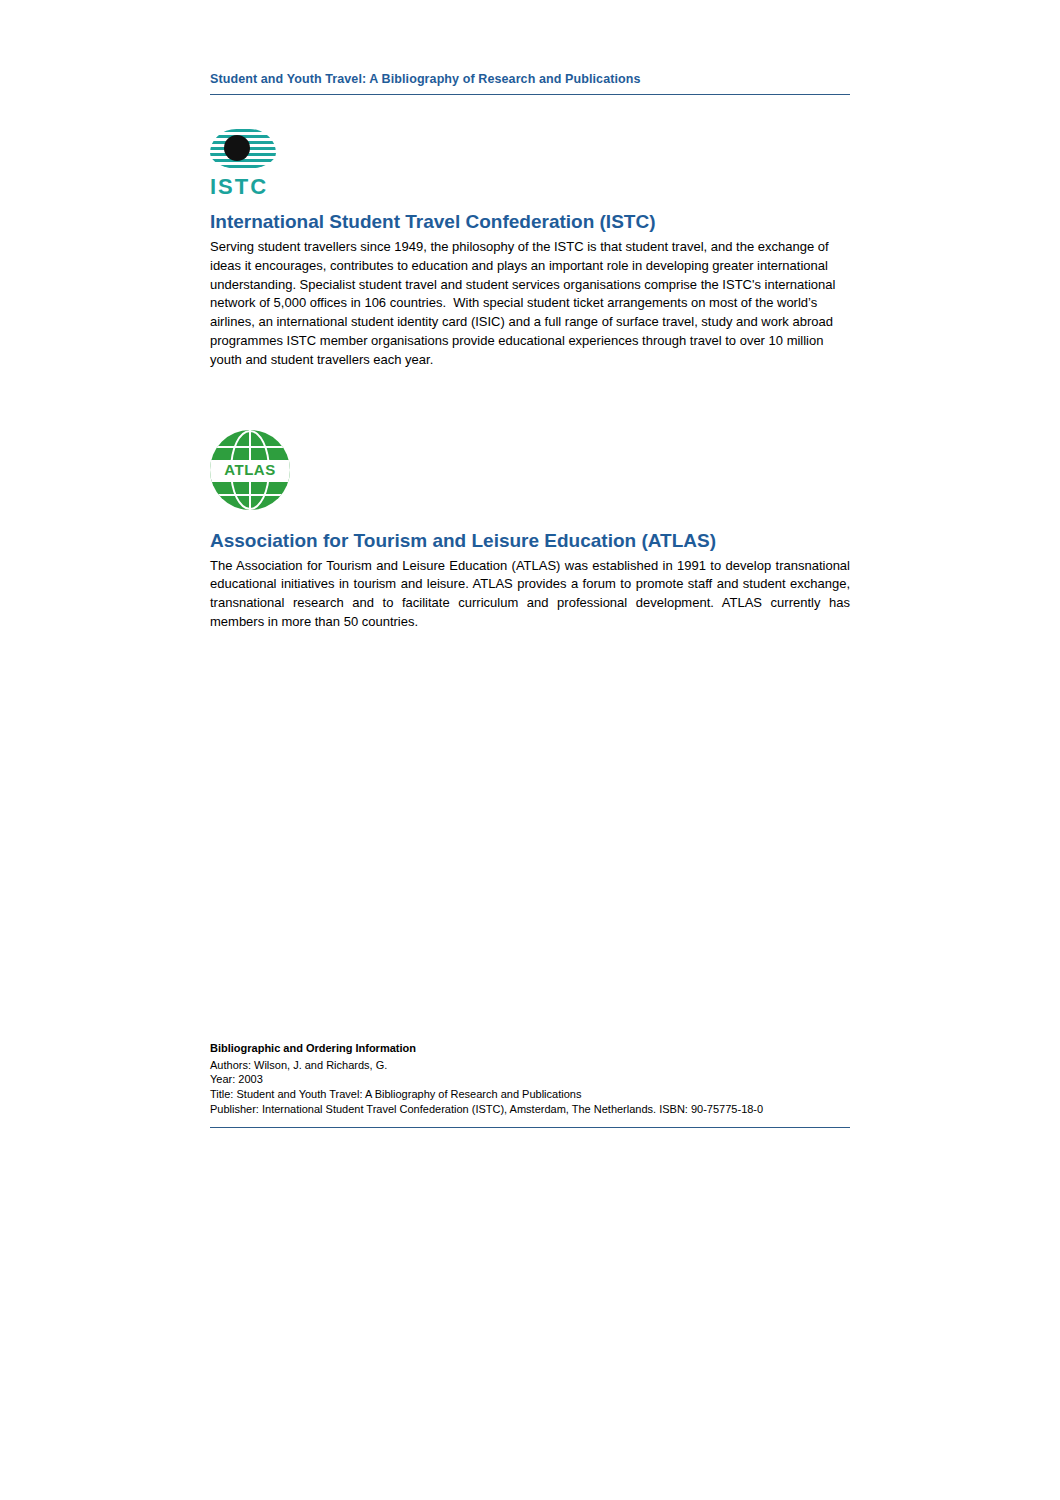Student and Youth Travel: A Bibliography of Research and Publications
ISTC
International Student Travel Confederation (ISTC)
Serving student travellers since 1949, the philosophy of the ISTC is that student travel, and the exchange of ideas it encourages, contributes to education and plays an important role in developing greater international understanding. Specialist student travel and student services organisations comprise the ISTC's international network of 5,000 offices in 106 countries. With special student ticket arrangements on most of the world’s airlines, an international student identity card (ISIC) and a full range of surface travel, study and work abroad programmes ISTC member organisations provide educational experiences through travel to over 10 million youth and student travellers each year.
ATLAS
Association for Tourism and Leisure Education (ATLAS)
The Association for Tourism and Leisure Education (ATLAS) was established in 1991 to develop transnational educational initiatives in tourism and leisure. ATLAS provides a forum to promote staff and student exchange, transnational research and to facilitate curriculum and professional development. ATLAS currently has members in more than 50 countries.
Bibliographic and Ordering Information
Authors: Wilson, J. and Richards, G.
Year: 2003
Title: Student and Youth Travel: A Bibliography of Research and Publications
Publisher: International Student Travel Confederation (ISTC), Amsterdam, The Netherlands. ISBN: 90-75775-18-0